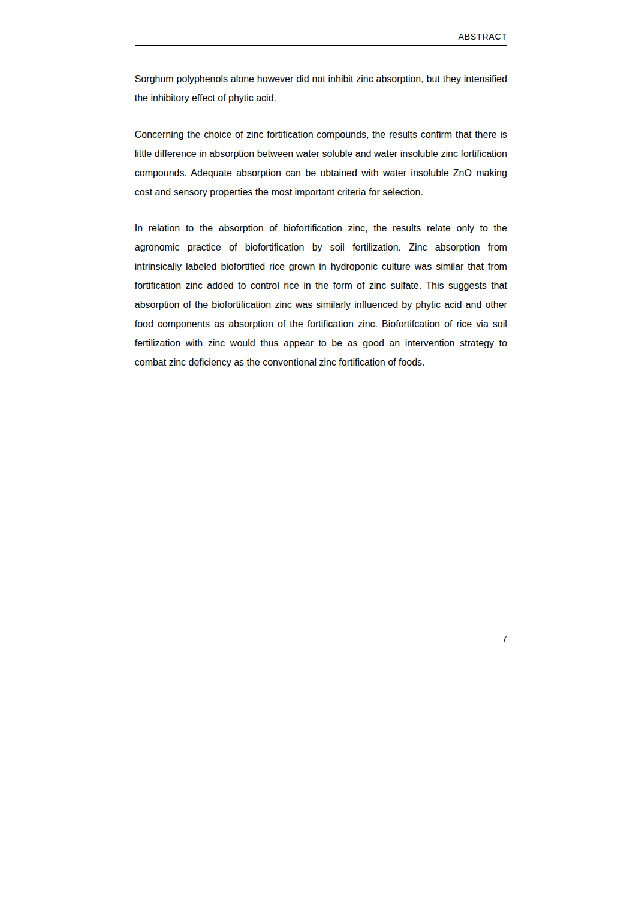ABSTRACT
Sorghum polyphenols alone however did not inhibit zinc absorption, but they intensified the inhibitory effect of phytic acid.
Concerning the choice of zinc fortification compounds, the results confirm that there is little difference in absorption between water soluble and water insoluble zinc fortification compounds. Adequate absorption can be obtained with water insoluble ZnO making cost and sensory properties the most important criteria for selection.
In relation to the absorption of biofortification zinc, the results relate only to the agronomic practice of biofortification by soil fertilization. Zinc absorption from intrinsically labeled biofortified rice grown in hydroponic culture was similar that from fortification zinc added to control rice in the form of zinc sulfate. This suggests that absorption of the biofortification zinc was similarly influenced by phytic acid and other food components as absorption of the fortification zinc. Biofortifcation of rice via soil fertilization with zinc would thus appear to be as good an intervention strategy to combat zinc deficiency as the conventional zinc fortification of foods.
7